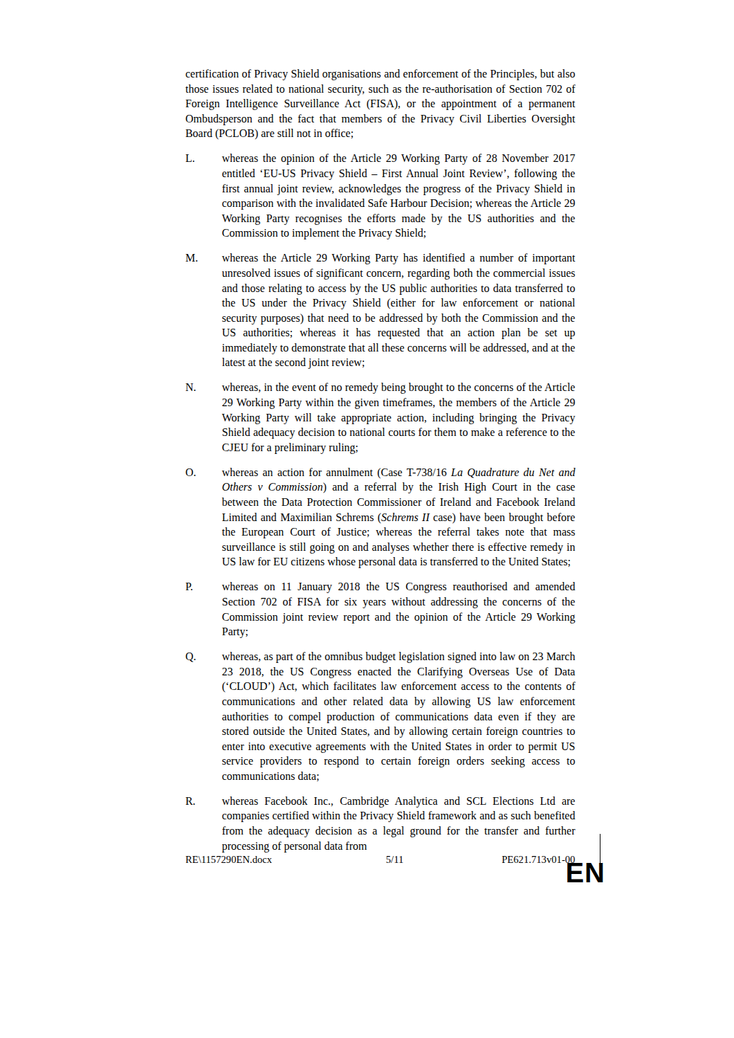certification of Privacy Shield organisations and enforcement of the Principles, but also those issues related to national security, such as the re-authorisation of Section 702 of Foreign Intelligence Surveillance Act (FISA), or the appointment of a permanent Ombudsperson and the fact that members of the Privacy Civil Liberties Oversight Board (PCLOB) are still not in office;
| L. | whereas the opinion of the Article 29 Working Party of 28 November 2017 entitled ‘EU-US Privacy Shield – First Annual Joint Review’, following the first annual joint review, acknowledges the progress of the Privacy Shield in comparison with the invalidated Safe Harbour Decision; whereas the Article 29 Working Party recognises the efforts made by the US authorities and the Commission to implement the Privacy Shield; |
| M. | whereas the Article 29 Working Party has identified a number of important unresolved issues of significant concern, regarding both the commercial issues and those relating to access by the US public authorities to data transferred to the US under the Privacy Shield (either for law enforcement or national security purposes) that need to be addressed by both the Commission and the US authorities; whereas it has requested that an action plan be set up immediately to demonstrate that all these concerns will be addressed, and at the latest at the second joint review; |
| N. | whereas, in the event of no remedy being brought to the concerns of the Article 29 Working Party within the given timeframes, the members of the Article 29 Working Party will take appropriate action, including bringing the Privacy Shield adequacy decision to national courts for them to make a reference to the CJEU for a preliminary ruling; |
| O. | whereas an action for annulment (Case T-738/16 La Quadrature du Net and Others v Commission ) and a referral by the Irish High Court in the case between the Data Protection Commissioner of Ireland and Facebook Ireland Limited and Maximilian Schrems ( Schrems II case) have been brought before the European Court of Justice; whereas the referral takes note that mass surveillance is still going on and analyses whether there is effective remedy in US law for EU citizens whose personal data is transferred to the United States; |
| P. | whereas on 11 January 2018 the US Congress reauthorised and amended Section 702 of FISA for six years without addressing the concerns of the Commission joint review report and the opinion of the Article 29 Working Party; |
| Q. | whereas, as part of the omnibus budget legislation signed into law on 23 March 23 2018, the US Congress enacted the Clarifying Overseas Use of Data (‘CLOUD’) Act, which facilitates law enforcement access to the contents of communications and other related data by allowing US law enforcement authorities to compel production of communications data even if they are stored outside the United States, and by allowing certain foreign countries to enter into executive agreements with the United States in order to permit US service providers to respond to certain foreign orders seeking access to communications data; |
| R. | whereas Facebook Inc., Cambridge Analytica and SCL Elections Ltd are companies certified within the Privacy Shield framework and as such benefited from the adequacy decision as a legal ground for the transfer and further processing of personal data from |
| RE\1157290EN.docx | 5/11 | PE621.713v01-00 |
EN